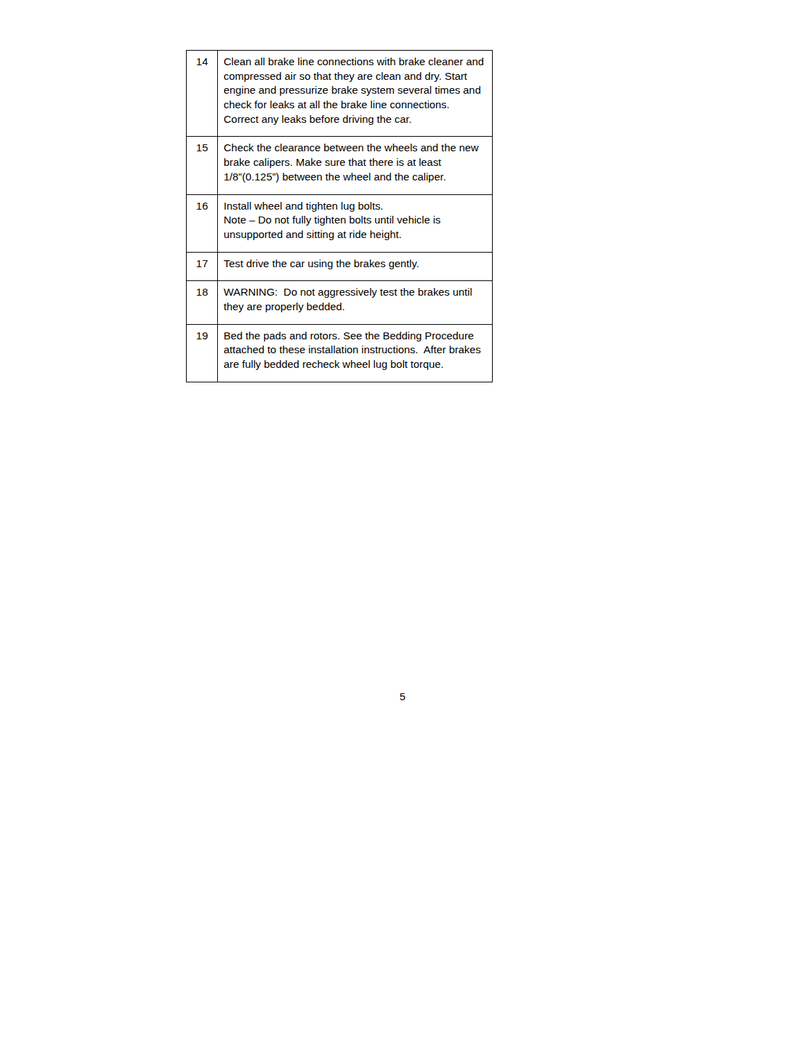| 14 | Clean all brake line connections with brake cleaner and compressed air so that they are clean and dry. Start engine and pressurize brake system several times and check for leaks at all the brake line connections. Correct any leaks before driving the car. |
| 15 | Check the clearance between the wheels and the new brake calipers. Make sure that there is at least 1/8”(0.125”) between the wheel and the caliper. |
| 16 | Install wheel and tighten lug bolts. Note – Do not fully tighten bolts until vehicle is unsupported and sitting at ride height. |
| 17 | Test drive the car using the brakes gently. |
| 18 | WARNING: Do not aggressively test the brakes until they are properly bedded. |
| 19 | Bed the pads and rotors. See the Bedding Procedure attached to these installation instructions. After brakes are fully bedded recheck wheel lug bolt torque. |
5